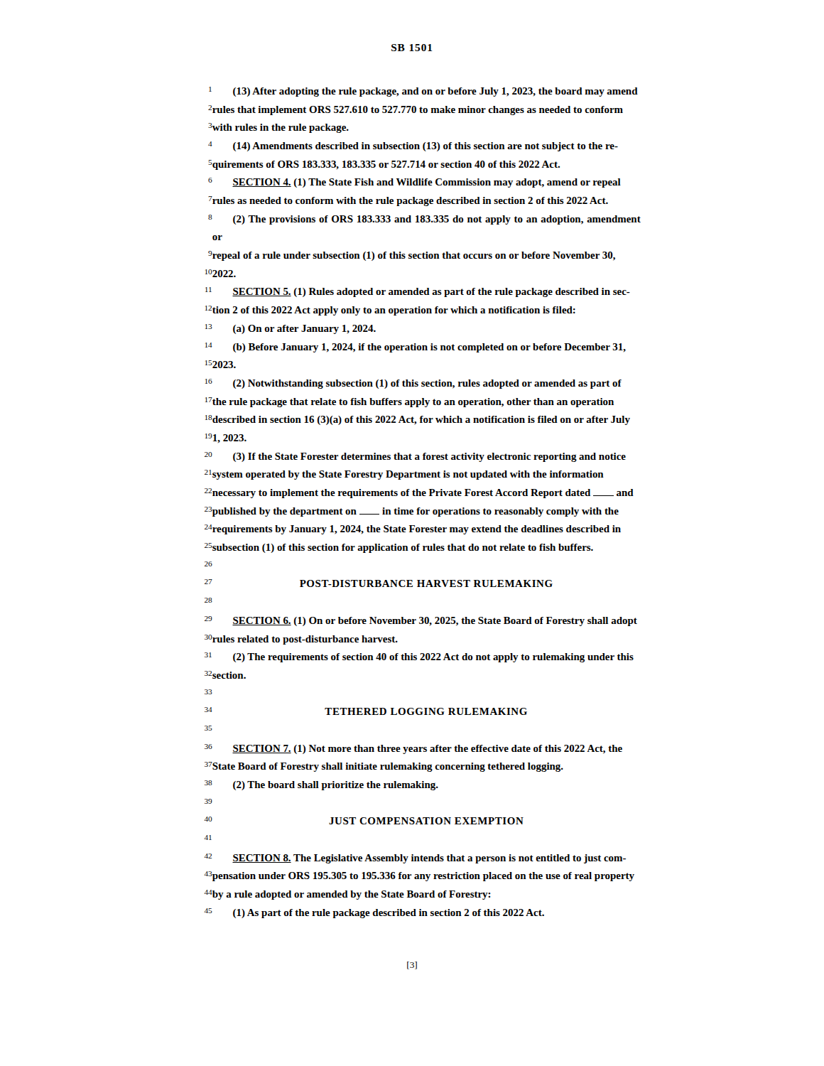SB 1501
| 1 | (13) After adopting the rule package, and on or before July 1, 2023, the board may amend |
| 2 | rules that implement ORS 527.610 to 527.770 to make minor changes as needed to conform |
| 3 | with rules in the rule package. |
| 4 | (14) Amendments described in subsection (13) of this section are not subject to the re- |
| 5 | quirements of ORS 183.333, 183.335 or 527.714 or section 40 of this 2022 Act. |
| 6 | SECTION 4. (1) The State Fish and Wildlife Commission may adopt, amend or repeal |
| 7 | rules as needed to conform with the rule package described in section 2 of this 2022 Act. |
| 8 | (2) The provisions of ORS 183.333 and 183.335 do not apply to an adoption, amendment or |
| 9 | repeal of a rule under subsection (1) of this section that occurs on or before November 30, |
| 10 | 2022. |
| 11 | SECTION 5. (1) Rules adopted or amended as part of the rule package described in sec- |
| 12 | tion 2 of this 2022 Act apply only to an operation for which a notification is filed: |
| 13 | (a) On or after January 1, 2024. |
| 14 | (b) Before January 1, 2024, if the operation is not completed on or before December 31, |
| 15 | 2023. |
| 16 | (2) Notwithstanding subsection (1) of this section, rules adopted or amended as part of |
| 17 | the rule package that relate to fish buffers apply to an operation, other than an operation |
| 18 | described in section 16 (3)(a) of this 2022 Act, for which a notification is filed on or after July |
| 19 | 1, 2023. |
| 20 | (3) If the State Forester determines that a forest activity electronic reporting and notice |
| 21 | system operated by the State Forestry Department is not updated with the information |
| 22 | necessary to implement the requirements of the Private Forest Accord Report dated and |
| 23 | published by the department on in time for operations to reasonably comply with the |
| 24 | requirements by January 1, 2024, the State Forester may extend the deadlines described in |
| 25 | subsection (1) of this section for application of rules that do not relate to fish buffers. |
| 26 | |
| 27 | POST-DISTURBANCE HARVEST RULEMAKING |
| 28 | |
| 29 | SECTION 6. (1) On or before November 30, 2025, the State Board of Forestry shall adopt |
| 30 | rules related to post-disturbance harvest. |
| 31 | (2) The requirements of section 40 of this 2022 Act do not apply to rulemaking under this |
| 32 | section. |
| 33 | |
| 34 | TETHERED LOGGING RULEMAKING |
| 35 | |
| 36 | SECTION 7. (1) Not more than three years after the effective date of this 2022 Act, the |
| 37 | State Board of Forestry shall initiate rulemaking concerning tethered logging. |
| 38 | (2) The board shall prioritize the rulemaking. |
| 39 | |
| 40 | JUST COMPENSATION EXEMPTION |
| 41 | |
| 42 | SECTION 8. The Legislative Assembly intends that a person is not entitled to just com- |
| 43 | pensation under ORS 195.305 to 195.336 for any restriction placed on the use of real property |
| 44 | by a rule adopted or amended by the State Board of Forestry: |
| 45 | (1) As part of the rule package described in section 2 of this 2022 Act. |
[3]